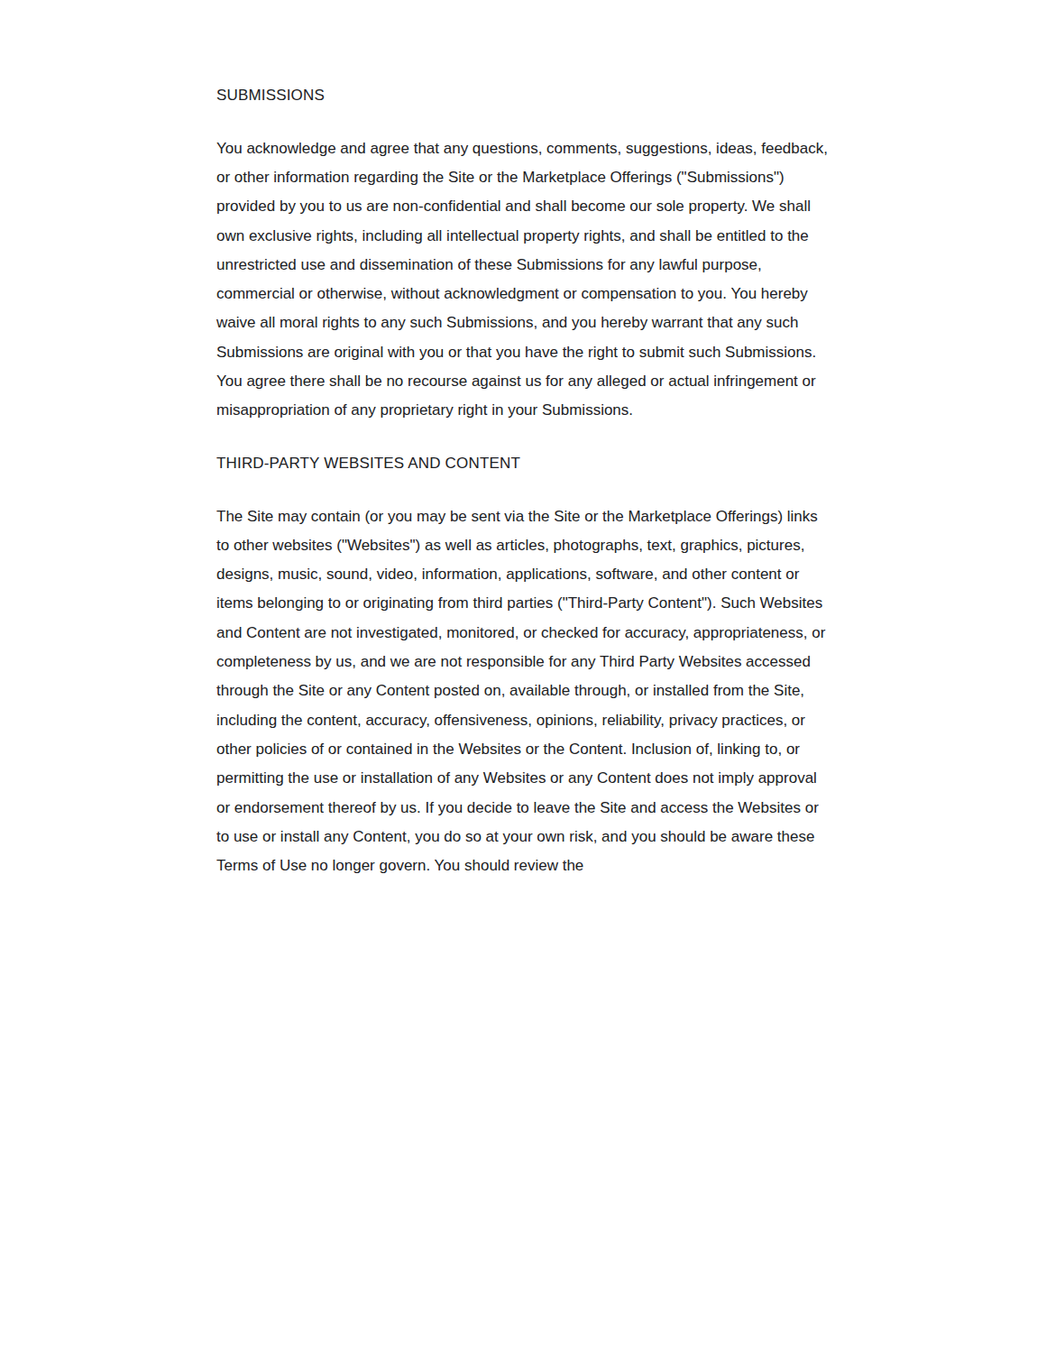SUBMISSIONS
You acknowledge and agree that any questions, comments, suggestions, ideas, feedback, or other information regarding the Site or the Marketplace Offerings ("Submissions") provided by you to us are non-confidential and shall become our sole property. We shall own exclusive rights, including all intellectual property rights, and shall be entitled to the unrestricted use and dissemination of these Submissions for any lawful purpose, commercial or otherwise, without acknowledgment or compensation to you. You hereby waive all moral rights to any such Submissions, and you hereby warrant that any such Submissions are original with you or that you have the right to submit such Submissions. You agree there shall be no recourse against us for any alleged or actual infringement or misappropriation of any proprietary right in your Submissions.
THIRD-PARTY WEBSITES AND CONTENT
The Site may contain (or you may be sent via the Site or the Marketplace Offerings) links to other websites ("Websites") as well as articles, photographs, text, graphics, pictures, designs, music, sound, video, information, applications, software, and other content or items belonging to or originating from third parties ("Third-Party Content"). Such Websites and Content are not investigated, monitored, or checked for accuracy, appropriateness, or completeness by us, and we are not responsible for any Third Party Websites accessed through the Site or any Content posted on, available through, or installed from the Site, including the content, accuracy, offensiveness, opinions, reliability, privacy practices, or other policies of or contained in the Websites or the Content. Inclusion of, linking to, or permitting the use or installation of any Websites or any Content does not imply approval or endorsement thereof by us. If you decide to leave the Site and access the Websites or to use or install any Content, you do so at your own risk, and you should be aware these Terms of Use no longer govern. You should review the